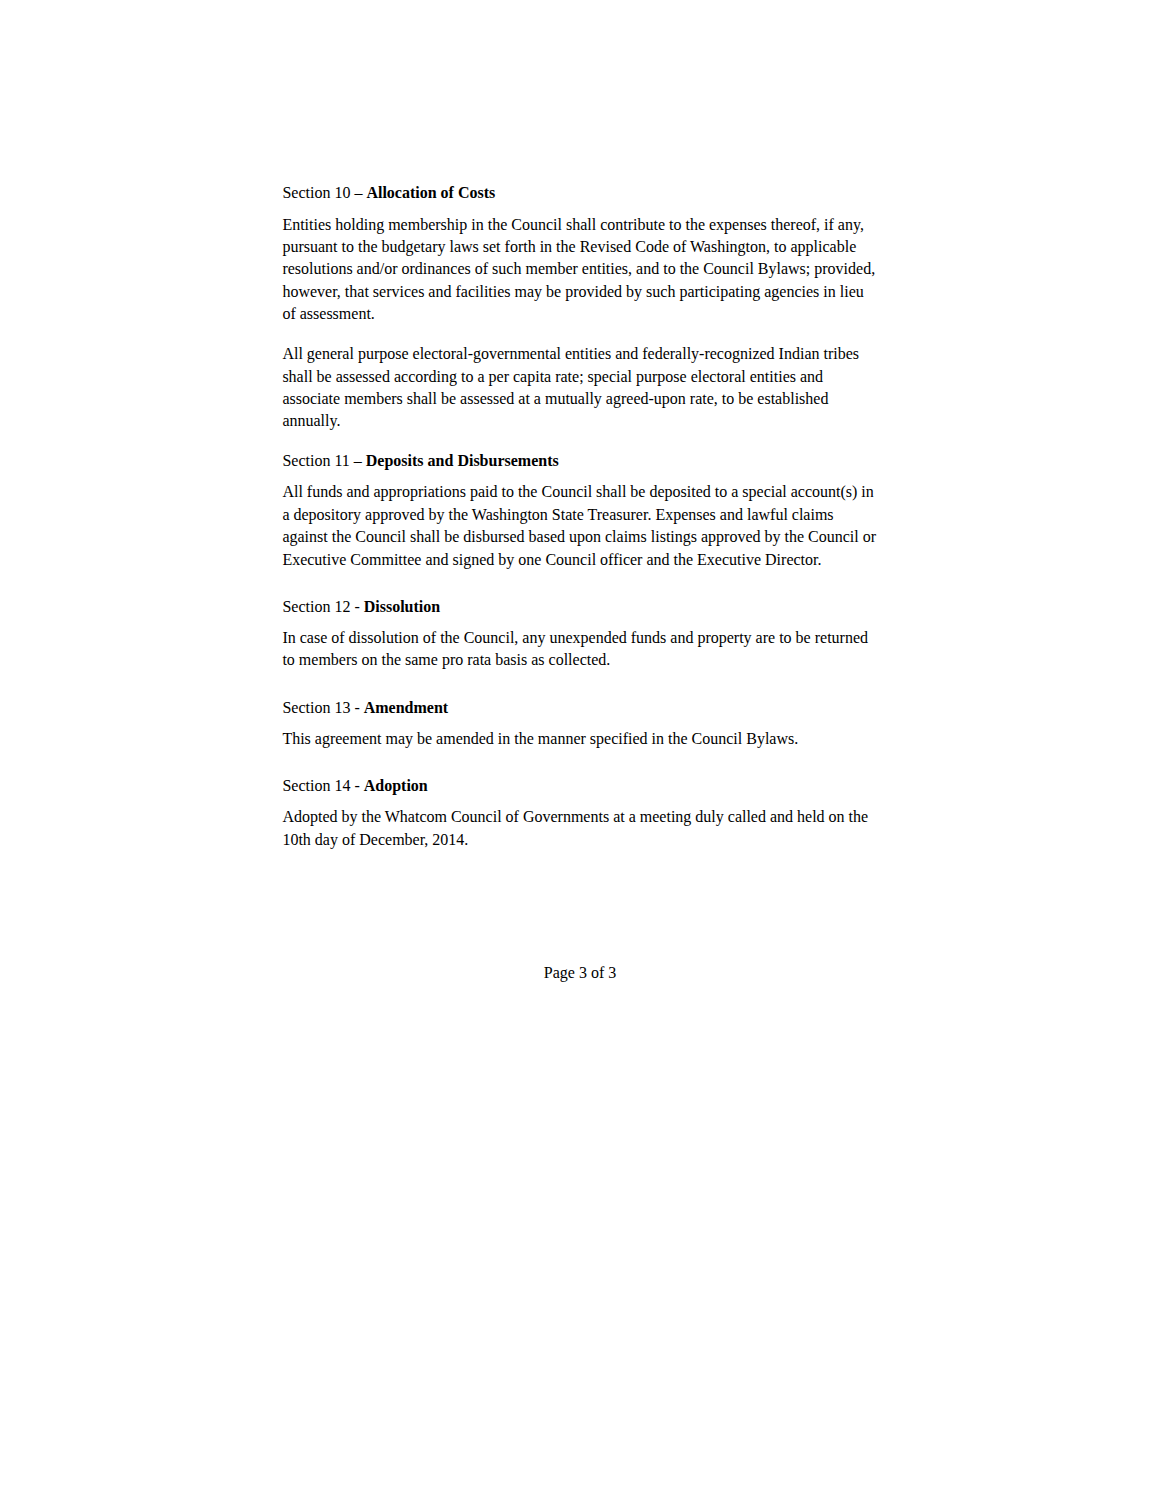Section 10 – Allocation of Costs
Entities holding membership in the Council shall contribute to the expenses thereof, if any, pursuant to the budgetary laws set forth in the Revised Code of Washington, to applicable resolutions and/or ordinances of such member entities, and to the Council Bylaws; provided, however, that services and facilities may be provided by such participating agencies in lieu of assessment.
All general purpose electoral-governmental entities and federally-recognized Indian tribes shall be assessed according to a per capita rate; special purpose electoral entities and associate members shall be assessed at a mutually agreed-upon rate, to be established annually.
Section 11 – Deposits and Disbursements
All funds and appropriations paid to the Council shall be deposited to a special account(s) in a depository approved by the Washington State Treasurer. Expenses and lawful claims against the Council shall be disbursed based upon claims listings approved by the Council or Executive Committee and signed by one Council officer and the Executive Director.
Section 12 - Dissolution
In case of dissolution of the Council, any unexpended funds and property are to be returned to members on the same pro rata basis as collected.
Section 13 - Amendment
This agreement may be amended in the manner specified in the Council Bylaws.
Section 14 - Adoption
Adopted by the Whatcom Council of Governments at a meeting duly called and held on the 10th day of December, 2014.
Page 3 of 3